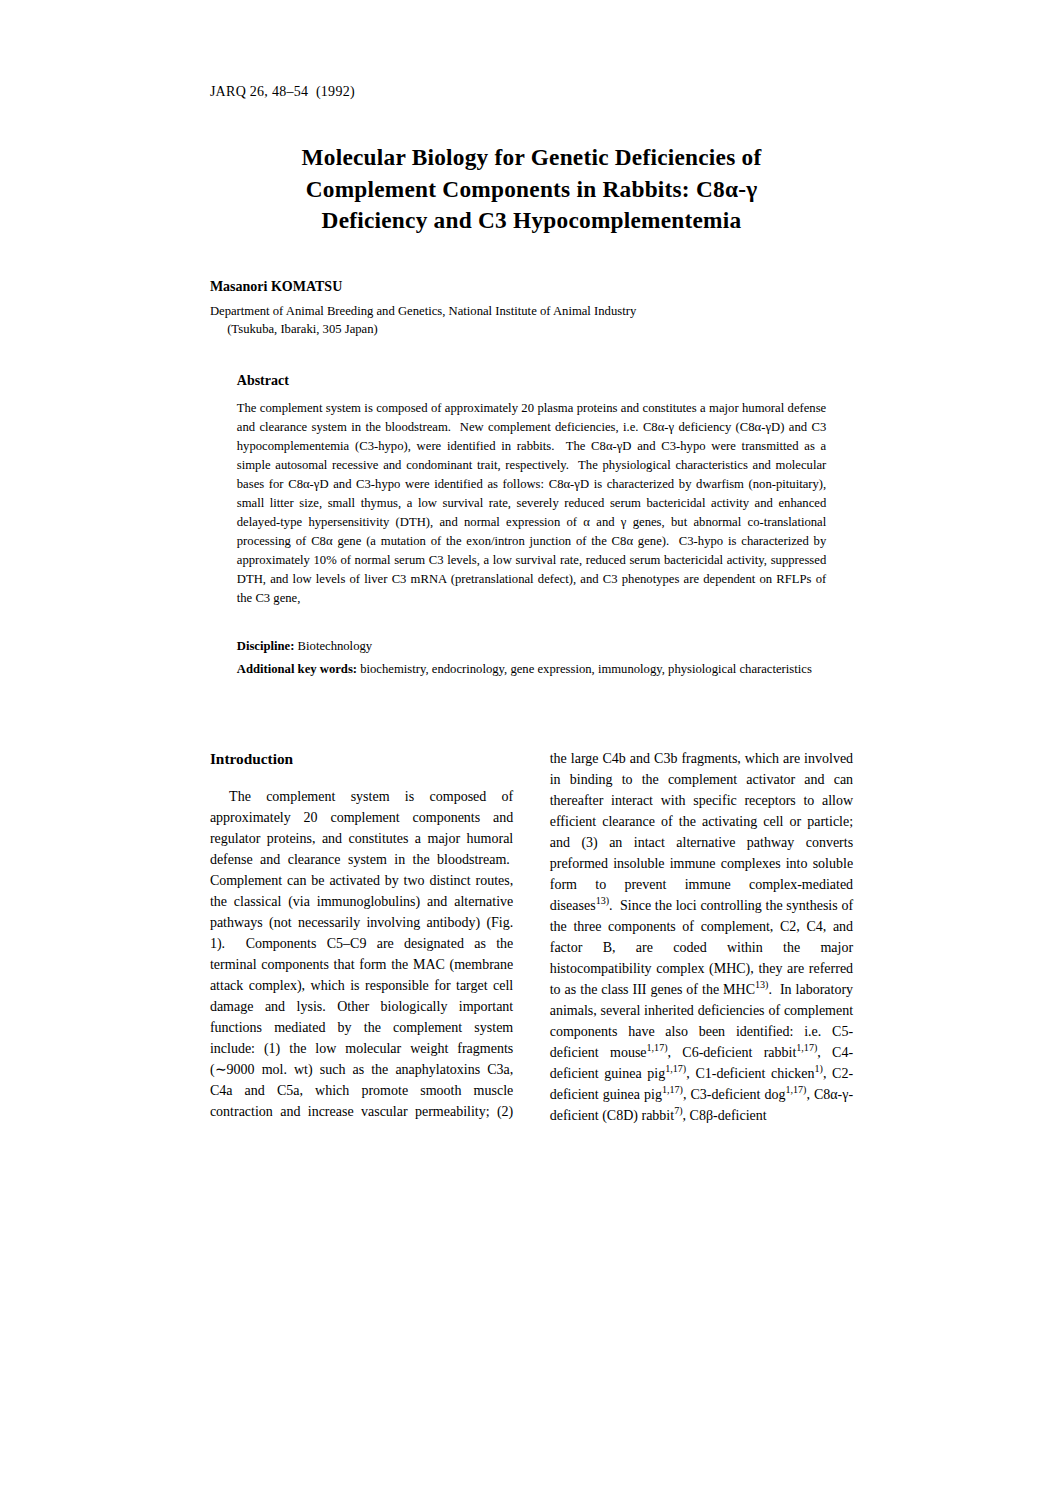JARQ 26, 48–54 (1992)
Molecular Biology for Genetic Deficiencies of
Complement Components in Rabbits: C8α-γ
Deficiency and C3 Hypocomplementemia
Masanori KOMATSU
Department of Animal Breeding and Genetics, National Institute of Animal Industry (Tsukuba, Ibaraki, 305 Japan)
Abstract
The complement system is composed of approximately 20 plasma proteins and constitutes a major humoral defense and clearance system in the bloodstream. New complement deficiencies, i.e. C8α-γ deficiency (C8α-γD) and C3 hypocomplementemia (C3-hypo), were identified in rabbits. The C8α-γD and C3-hypo were transmitted as a simple autosomal recessive and condominant trait, respectively. The physiological characteristics and molecular bases for C8α-γD and C3-hypo were identified as follows: C8α-γD is characterized by dwarfism (non-pituitary), small litter size, small thymus, a low survival rate, severely reduced serum bactericidal activity and enhanced delayed-type hypersensitivity (DTH), and normal expression of α and γ genes, but abnormal co-translational processing of C8α gene (a mutation of the exon/intron junction of the C8α gene). C3-hypo is characterized by approximately 10% of normal serum C3 levels, a low survival rate, reduced serum bactericidal activity, suppressed DTH, and low levels of liver C3 mRNA (pretranslational defect), and C3 phenotypes are dependent on RFLPs of the C3 gene,
Discipline: Biotechnology
Additional key words: biochemistry, endocrinology, gene expression, immunology, physiological characteristics
Introduction
The complement system is composed of approximately 20 complement components and regulator proteins, and constitutes a major humoral defense and clearance system in the bloodstream. Complement can be activated by two distinct routes, the classical (via immunoglobulins) and alternative pathways (not necessarily involving antibody) (Fig. 1). Components C5–C9 are designated as the terminal components that form the MAC (membrane attack complex), which is responsible for target cell damage and lysis. Other biologically important functions mediated by the complement system include: (1) the low molecular weight fragments (∼9000 mol. wt) such as the anaphylatoxins C3a, C4a and C5a, which promote smooth muscle contraction and increase vascular permeability; (2) the large C4b and C3b fragments, which are involved in binding to the complement activator and can thereafter interact with specific receptors to allow efficient clearance of the activating cell or particle; and (3) an intact alternative pathway converts preformed insoluble immune complexes into soluble form to prevent immune complex-mediated diseases13). Since the loci controlling the synthesis of the three components of complement, C2, C4, and factor B, are coded within the major histocompatibility complex (MHC), they are referred to as the class III genes of the MHC13). In laboratory animals, several inherited deficiencies of complement components have also been identified: i.e. C5-deficient mouse1,17), C6-deficient rabbit1,17), C4-deficient guinea pig1,17), C1-deficient chicken1), C2-deficient guinea pig1,17), C3-deficient dog1,17), C8α-γ-deficient (C8D) rabbit7), C8β-deficient